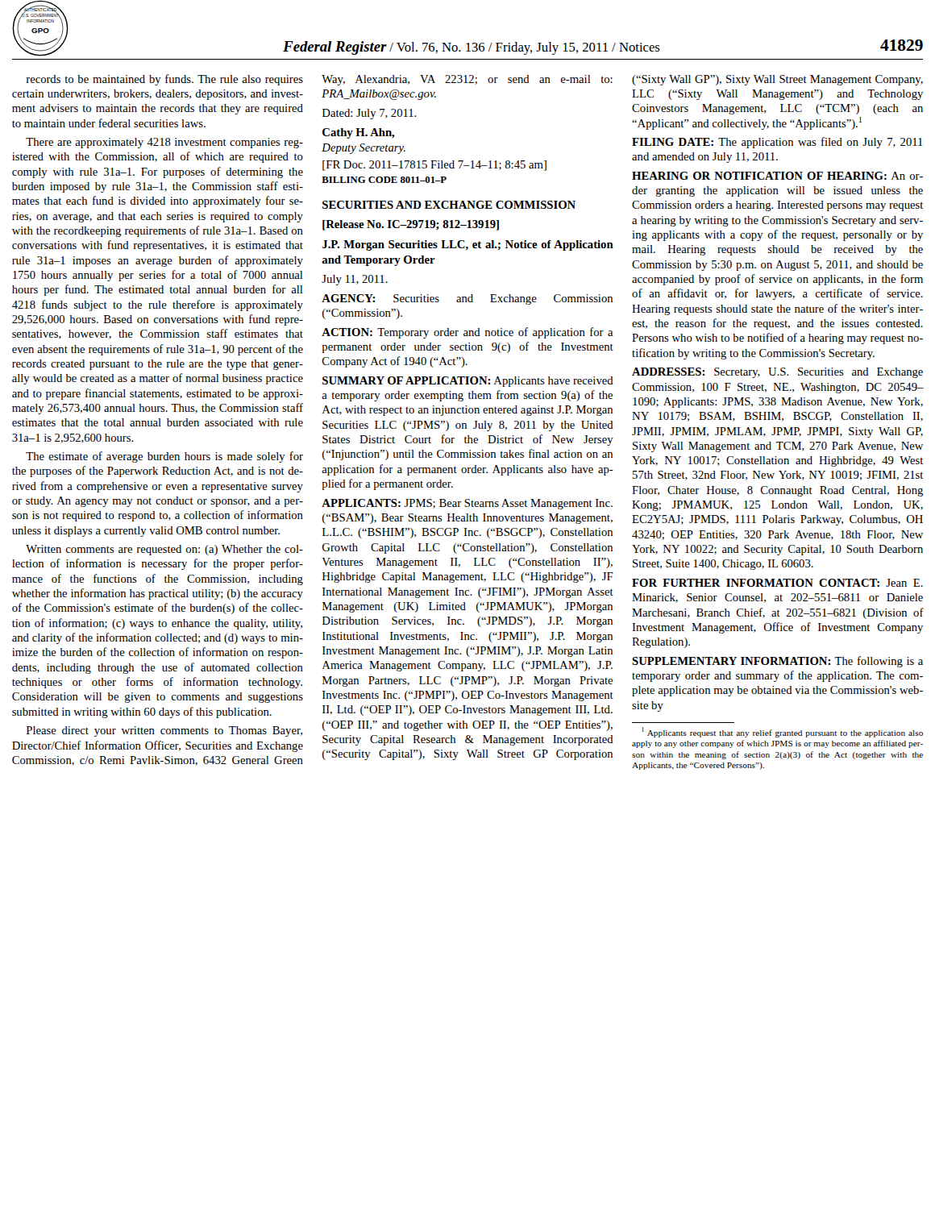AUTHENTICATED U.S. GOVERNMENT INFORMATION GPO
Federal Register / Vol. 76, No. 136 / Friday, July 15, 2011 / Notices
41829
records to be maintained by funds. The rule also requires certain underwriters, brokers, dealers, depositors, and investment advisers to maintain the records that they are required to maintain under federal securities laws.
There are approximately 4218 investment companies registered with the Commission, all of which are required to comply with rule 31a–1. For purposes of determining the burden imposed by rule 31a–1, the Commission staff estimates that each fund is divided into approximately four series, on average, and that each series is required to comply with the recordkeeping requirements of rule 31a–1. Based on conversations with fund representatives, it is estimated that rule 31a–1 imposes an average burden of approximately 1750 hours annually per series for a total of 7000 annual hours per fund. The estimated total annual burden for all 4218 funds subject to the rule therefore is approximately 29,526,000 hours. Based on conversations with fund representatives, however, the Commission staff estimates that even absent the requirements of rule 31a–1, 90 percent of the records created pursuant to the rule are the type that generally would be created as a matter of normal business practice and to prepare financial statements, estimated to be approximately 26,573,400 annual hours. Thus, the Commission staff estimates that the total annual burden associated with rule 31a–1 is 2,952,600 hours.
The estimate of average burden hours is made solely for the purposes of the Paperwork Reduction Act, and is not derived from a comprehensive or even a representative survey or study. An agency may not conduct or sponsor, and a person is not required to respond to, a collection of information unless it displays a currently valid OMB control number.
Written comments are requested on: (a) Whether the collection of information is necessary for the proper performance of the functions of the Commission, including whether the information has practical utility; (b) the accuracy of the Commission's estimate of the burden(s) of the collection of information; (c) ways to enhance the quality, utility, and clarity of the information collected; and (d) ways to minimize the burden of the collection of information on respondents, including through the use of automated collection techniques or other forms of information technology. Consideration will be given to comments and suggestions submitted in writing within 60 days of this publication.
Please direct your written comments to Thomas Bayer, Director/Chief Information Officer, Securities and Exchange Commission, c/o Remi Pavlik-Simon, 6432 General Green Way, Alexandria, VA 22312; or send an e-mail to: PRA_Mailbox@sec.gov.
Dated: July 7, 2011.
Cathy H. Ahn,
Deputy Secretary.
[FR Doc. 2011–17815 Filed 7–14–11; 8:45 am]
BILLING CODE 8011–01–P
SECURITIES AND EXCHANGE COMMISSION
[Release No. IC–29719; 812–13919]
J.P. Morgan Securities LLC, et al.; Notice of Application and Temporary Order
July 11, 2011.
AGENCY: Securities and Exchange Commission (“Commission”).
ACTION: Temporary order and notice of application for a permanent order under section 9(c) of the Investment Company Act of 1940 (“Act”).
SUMMARY OF APPLICATION: Applicants have received a temporary order exempting them from section 9(a) of the Act, with respect to an injunction entered against J.P. Morgan Securities LLC (“JPMS”) on July 8, 2011 by the United States District Court for the District of New Jersey (“Injunction”) until the Commission takes final action on an application for a permanent order. Applicants also have applied for a permanent order.
APPLICANTS: JPMS; Bear Stearns Asset Management Inc. (“BSAM”), Bear Stearns Health Innoventures Management, L.L.C. (“BSHIM”), BSCGP Inc. (“BSGCP”), Constellation Growth Capital LLC (“Constellation”), Constellation Ventures Management II, LLC (“Constellation II”), Highbridge Capital Management, LLC (“Highbridge”), JF International Management Inc. (“JFIMI”), JPMorgan Asset Management (UK) Limited (“JPMAMUK”), JPMorgan Distribution Services, Inc. (“JPMDS”), J.P. Morgan Institutional Investments, Inc. (“JPMII”), J.P. Morgan Investment Management Inc. (“JPMIM”), J.P. Morgan Latin America Management Company, LLC (“JPMLAM”), J.P. Morgan Partners, LLC (“JPMP”), J.P. Morgan Private Investments Inc. (“JPMPI”), OEP Co-Investors Management II, Ltd. (“OEP II”), OEP Co-Investors Management III, Ltd. (“OEP III,” and together with OEP II, the “OEP Entities”), Security Capital Research & Management Incorporated (“Security Capital”), Sixty Wall Street GP Corporation (“Sixty Wall GP”), Sixty Wall Street Management Company, LLC (“Sixty Wall Management”) and Technology Coinvestors Management, LLC (“TCM”) (each an “Applicant” and collectively, the “Applicants”).1
FILING DATE: The application was filed on July 7, 2011 and amended on July 11, 2011.
HEARING OR NOTIFICATION OF HEARING: An order granting the application will be issued unless the Commission orders a hearing. Interested persons may request a hearing by writing to the Commission's Secretary and serving applicants with a copy of the request, personally or by mail. Hearing requests should be received by the Commission by 5:30 p.m. on August 5, 2011, and should be accompanied by proof of service on applicants, in the form of an affidavit or, for lawyers, a certificate of service. Hearing requests should state the nature of the writer's interest, the reason for the request, and the issues contested. Persons who wish to be notified of a hearing may request notification by writing to the Commission's Secretary.
ADDRESSES: Secretary, U.S. Securities and Exchange Commission, 100 F Street, NE., Washington, DC 20549–1090; Applicants: JPMS, 338 Madison Avenue, New York, NY 10179; BSAM, BSHIM, BSCGP, Constellation II, JPMII, JPMIM, JPMLAM, JPMP, JPMPI, Sixty Wall GP, Sixty Wall Management and TCM, 270 Park Avenue, New York, NY 10017; Constellation and Highbridge, 49 West 57th Street, 32nd Floor, New York, NY 10019; JFIMI, 21st Floor, Chater House, 8 Connaught Road Central, Hong Kong; JPMAMUK, 125 London Wall, London, UK, EC2Y5AJ; JPMDS, 1111 Polaris Parkway, Columbus, OH 43240; OEP Entities, 320 Park Avenue, 18th Floor, New York, NY 10022; and Security Capital, 10 South Dearborn Street, Suite 1400, Chicago, IL 60603.
FOR FURTHER INFORMATION CONTACT: Jean E. Minarick, Senior Counsel, at 202–551–6811 or Daniele Marchesani, Branch Chief, at 202–551–6821 (Division of Investment Management, Office of Investment Company Regulation).
SUPPLEMENTARY INFORMATION: The following is a temporary order and summary of the application. The complete application may be obtained via the Commission's website by
1 Applicants request that any relief granted pursuant to the application also apply to any other company of which JPMS is or may become an affiliated person within the meaning of section 2(a)(3) of the Act (together with the Applicants, the “Covered Persons”).